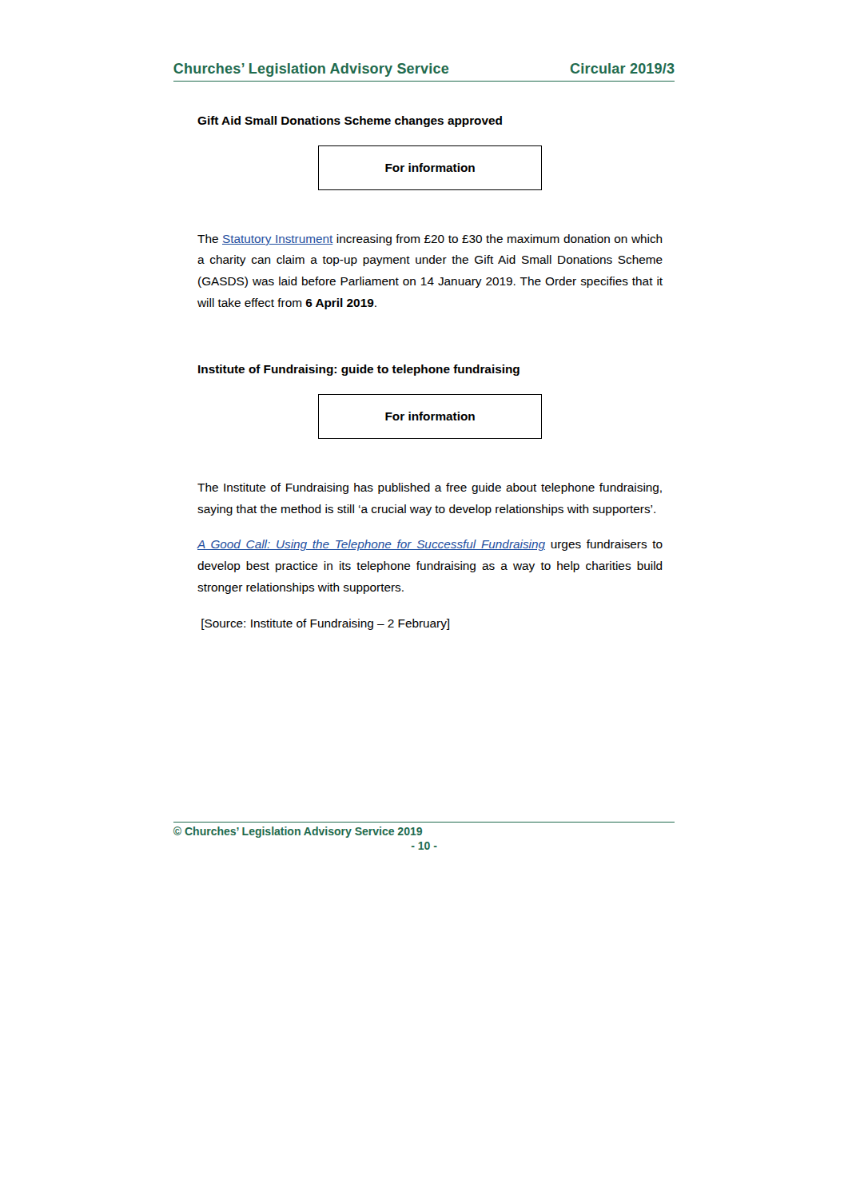Churches’ Legislation Advisory Service Circular 2019/3
Gift Aid Small Donations Scheme changes approved
For information
The Statutory Instrument increasing from £20 to £30 the maximum donation on which a charity can claim a top-up payment under the Gift Aid Small Donations Scheme (GASDS) was laid before Parliament on 14 January 2019. The Order specifies that it will take effect from 6 April 2019.
Institute of Fundraising: guide to telephone fundraising
For information
The Institute of Fundraising has published a free guide about telephone fundraising, saying that the method is still ‘a crucial way to develop relationships with supporters’.
A Good Call: Using the Telephone for Successful Fundraising urges fundraisers to develop best practice in its telephone fundraising as a way to help charities build stronger relationships with supporters.
[Source: Institute of Fundraising – 2 February]
© Churches’ Legislation Advisory Service 2019
- 10 -